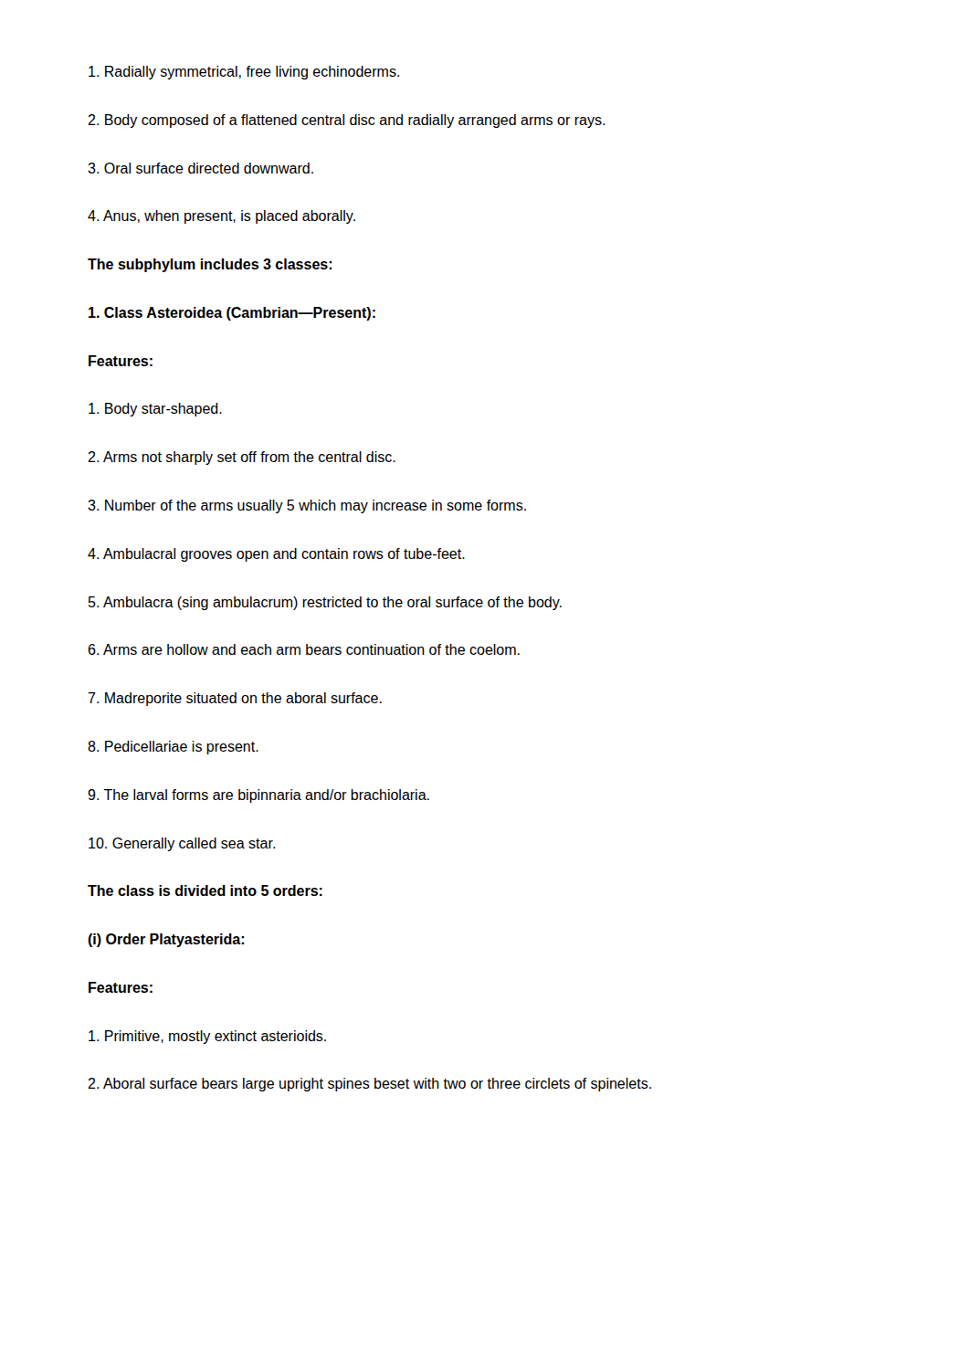1. Radially symmetrical, free living echinoderms.
2. Body composed of a flattened central disc and radially arranged arms or rays.
3. Oral surface directed downward.
4. Anus, when present, is placed aborally.
The subphylum includes 3 classes:
1. Class Asteroidea (Cambrian—Present):
Features:
1. Body star-shaped.
2. Arms not sharply set off from the central disc.
3. Number of the arms usually 5 which may increase in some forms.
4. Ambulacral grooves open and contain rows of tube-feet.
5. Ambulacra (sing ambulacrum) restricted to the oral surface of the body.
6. Arms are hollow and each arm bears continuation of the coelom.
7. Madreporite situated on the aboral surface.
8. Pedicellariae is present.
9. The larval forms are bipinnaria and/or brachiolaria.
10. Generally called sea star.
The class is divided into 5 orders:
(i) Order Platyasterida:
Features:
1. Primitive, mostly extinct asterioids.
2. Aboral surface bears large upright spines beset with two or three circlets of spinelets.